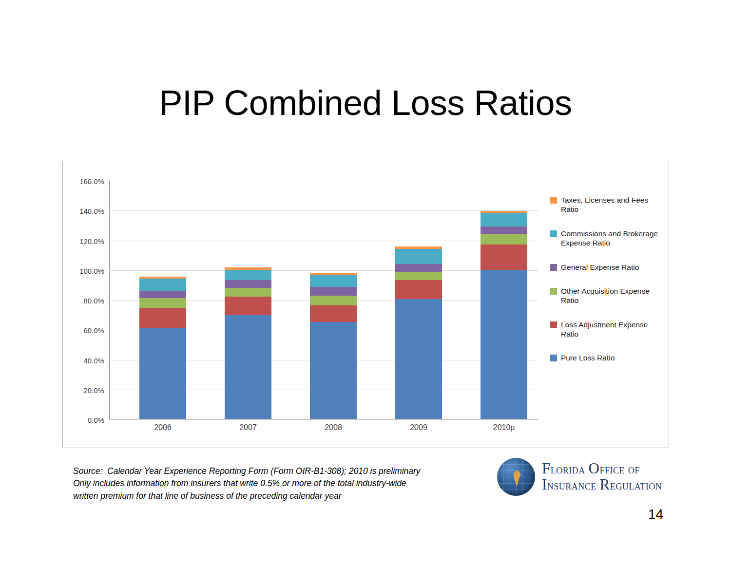PIP Combined Loss Ratios
160.0%
140.0%
120.0%
100.0%
80.0%
60.0%
40.0%
20.0%
0.0%
Bars: scale 490px = 160% => 1% = 3.0625px 2006 : pure 61, lae 13.5, oae 6.5, gen 5, comm 8, tax 1.5 (total 95.5)
2006
2007
2008
2009
2010p
Taxes, Licenses and Fees Ratio
Commissions and Brokerage
Expense Ratio
General Expense Ratio
Other Acquisition Expense Ratio
Loss Adjustment Expense Ratio
Pure Loss Ratio
Source: Calendar Year Experience Reporting Form (Form OIR-B1-308); 2010 is preliminary
Only includes information from insurers that write 0.5% or more of the total industry-wide
written premium for that line of business of the preceding calendar year
Florida Office of Insurance Regulation
14